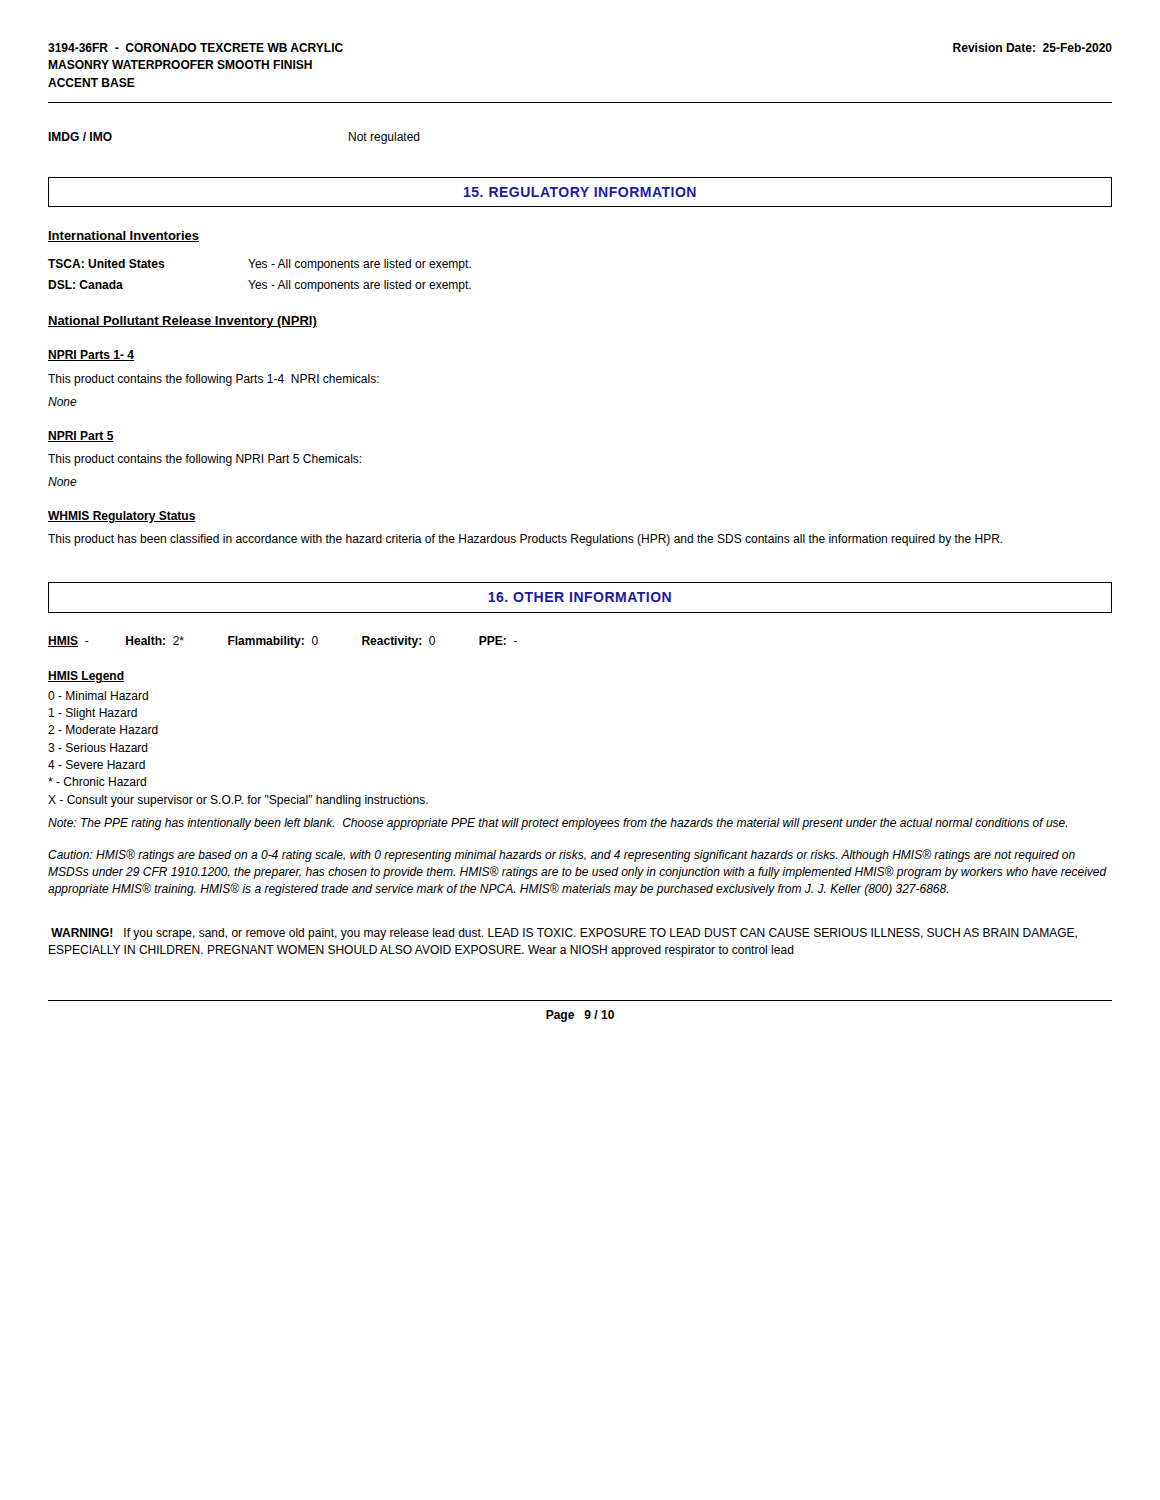3194-36FR - CORONADO TEXCRETE WB ACRYLIC
MASONRY WATERPROOFER SMOOTH FINISH
ACCENT BASE
Revision Date: 25-Feb-2020
IMDG / IMO
Not regulated
15. REGULATORY INFORMATION
International Inventories
TSCA: United States
Yes - All components are listed or exempt.
DSL: Canada
Yes - All components are listed or exempt.
National Pollutant Release Inventory (NPRI)
NPRI Parts 1- 4
This product contains the following Parts 1-4 NPRI chemicals:
None
NPRI Part 5
This product contains the following NPRI Part 5 Chemicals:
None
WHMIS Regulatory Status
This product has been classified in accordance with the hazard criteria of the Hazardous Products Regulations (HPR) and the SDS contains all the information required by the HPR.
16. OTHER INFORMATION
HMIS - Health: 2* Flammability: 0 Reactivity: 0 PPE: -
HMIS Legend
0 - Minimal Hazard
1 - Slight Hazard
2 - Moderate Hazard
3 - Serious Hazard
4 - Severe Hazard
* - Chronic Hazard
X - Consult your supervisor or S.O.P. for "Special" handling instructions.
Note: The PPE rating has intentionally been left blank. Choose appropriate PPE that will protect employees from the hazards the material will present under the actual normal conditions of use.
Caution: HMIS® ratings are based on a 0-4 rating scale, with 0 representing minimal hazards or risks, and 4 representing significant hazards or risks. Although HMIS® ratings are not required on MSDSs under 29 CFR 1910.1200, the preparer, has chosen to provide them. HMIS® ratings are to be used only in conjunction with a fully implemented HMIS® program by workers who have received appropriate HMIS® training. HMIS® is a registered trade and service mark of the NPCA. HMIS® materials may be purchased exclusively from J. J. Keller (800) 327-6868.
WARNING! If you scrape, sand, or remove old paint, you may release lead dust. LEAD IS TOXIC. EXPOSURE TO LEAD DUST CAN CAUSE SERIOUS ILLNESS, SUCH AS BRAIN DAMAGE, ESPECIALLY IN CHILDREN. PREGNANT WOMEN SHOULD ALSO AVOID EXPOSURE. Wear a NIOSH approved respirator to control lead
Page 9 / 10